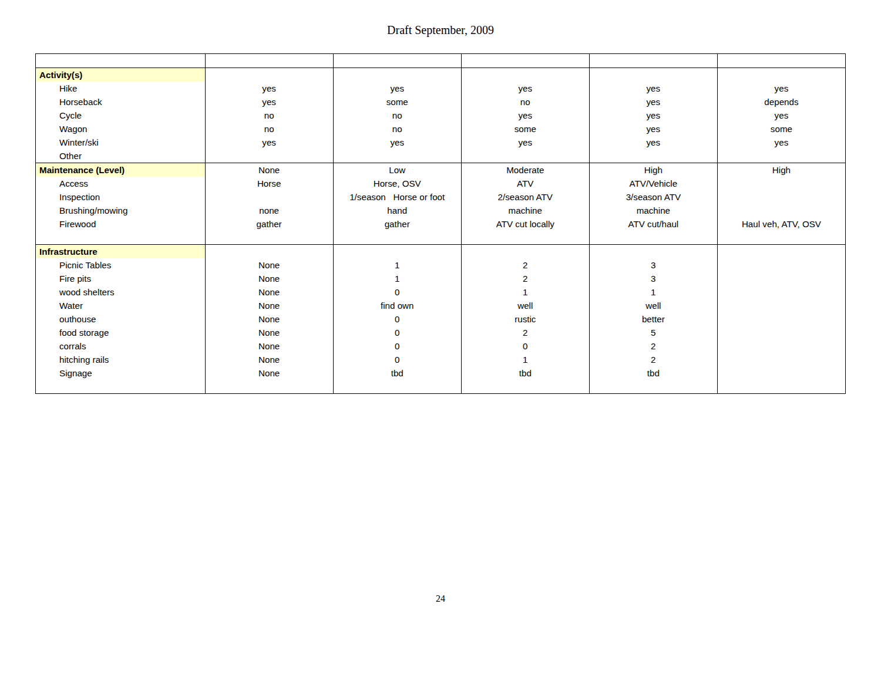Draft September, 2009
| Activity(s) | | | | | |
| Hike | yes | yes | yes | yes | yes |
| Horseback | yes | some | no | yes | depends |
| Cycle | no | no | yes | yes | yes |
| Wagon | no | no | some | yes | some |
| Winter/ski | yes | yes | yes | yes | yes |
| Other | | | | | |
| Maintenance (Level) | None | Low | Moderate | High | High |
| Access | Horse | Horse, OSV | ATV | ATV/Vehicle | |
| Inspection | | 1/season Horse or foot | 2/season ATV | 3/season ATV | |
| Brushing/mowing | none | hand | machine | machine | |
| Firewood | gather | gather | ATV cut locally | ATV cut/haul | Haul veh, ATV, OSV |
| Infrastructure | | | | | |
| Picnic Tables | None | 1 | 2 | 3 | |
| Fire pits | None | 1 | 2 | 3 | |
| wood shelters | None | 0 | 1 | 1 | |
| Water | None | find own | well | well | |
| outhouse | None | 0 | rustic | better | |
| food storage | None | 0 | 2 | 5 | |
| corrals | None | 0 | 0 | 2 | |
| hitching rails | None | 0 | 1 | 2 | |
| Signage | None | tbd | tbd | tbd | |
24